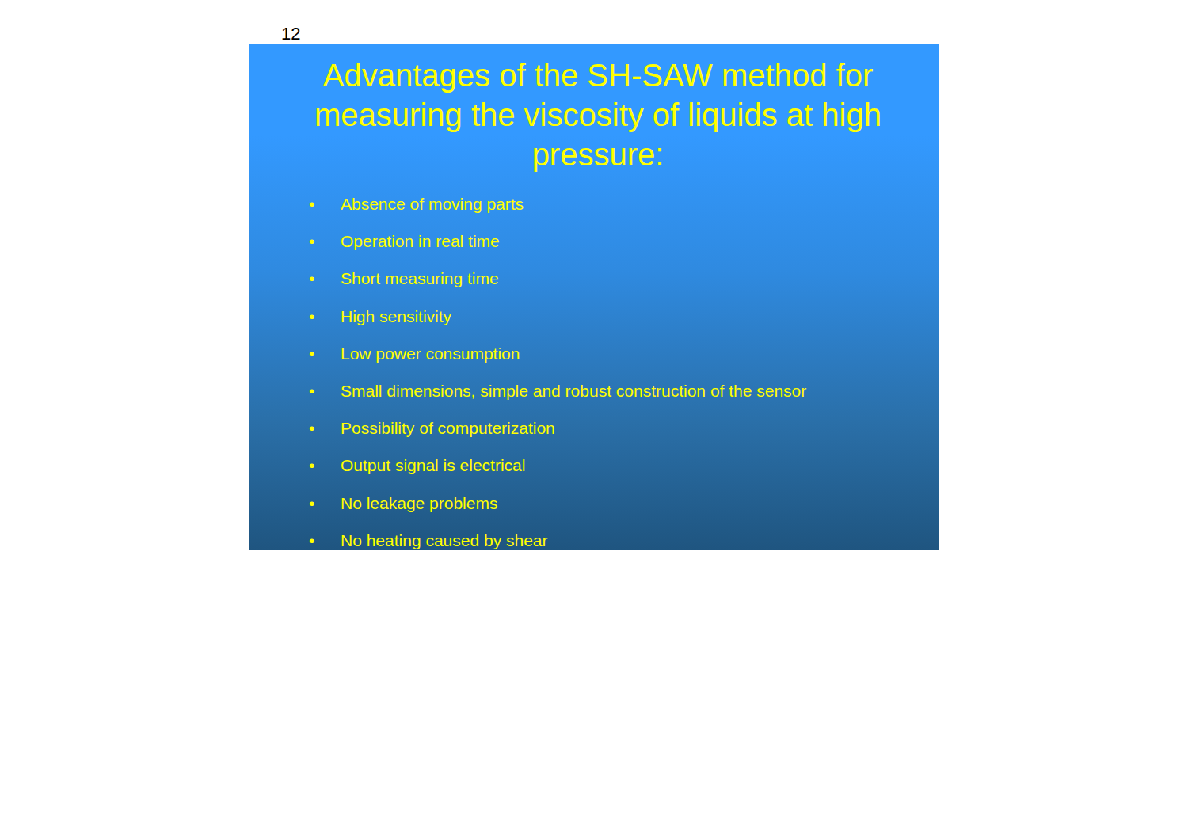12
Advantages of the SH-SAW method for measuring the viscosity of liquids at high pressure:
Absence of moving parts
Operation in real time
Short measuring time
High sensitivity
Low power consumption
Small dimensions, simple and robust construction of the sensor
Possibility of computerization
Output signal is electrical
No leakage problems
No heating caused by shear